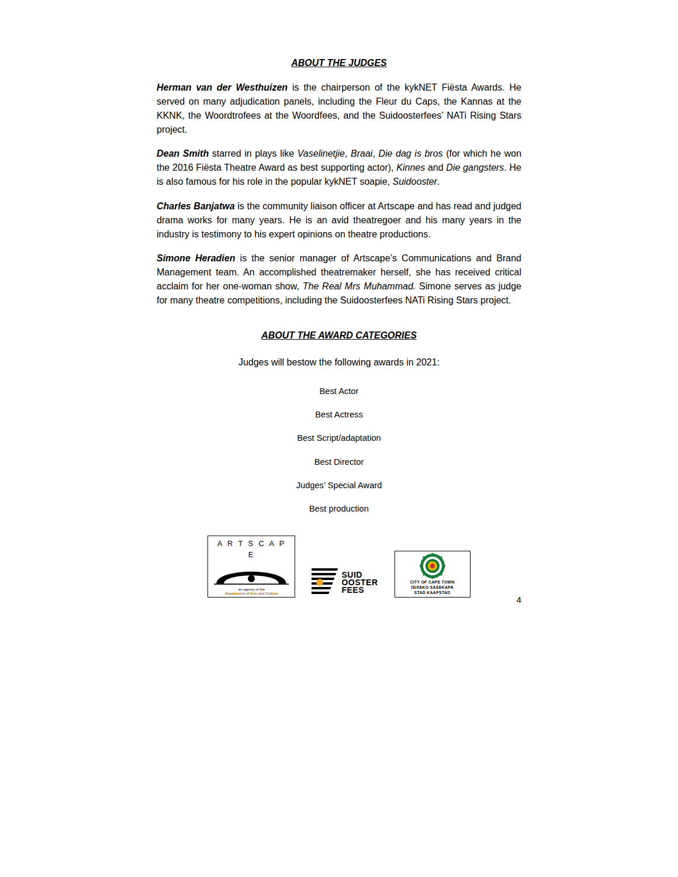ABOUT THE JUDGES
Herman van der Westhuizen is the chairperson of the kykNET Fiësta Awards. He served on many adjudication panels, including the Fleur du Caps, the Kannas at the KKNK, the Woordtrofees at the Woordfees, and the Suidoosterfees’ NATi Rising Stars project.
Dean Smith starred in plays like Vaselinetjie, Braai, Die dag is bros (for which he won the 2016 Fiësta Theatre Award as best supporting actor), Kinnes and Die gangsters. He is also famous for his role in the popular kykNET soapie, Suidooster.
Charles Banjatwa is the community liaison officer at Artscape and has read and judged drama works for many years. He is an avid theatregoer and his many years in the industry is testimony to his expert opinions on theatre productions.
Simone Heradien is the senior manager of Artscape’s Communications and Brand Management team. An accomplished theatremaker herself, she has received critical acclaim for her one-woman show, The Real Mrs Muhammad. Simone serves as judge for many theatre competitions, including the Suidoosterfees NATi Rising Stars project.
ABOUT THE AWARD CATEGORIES
Judges will bestow the following awards in 2021:
Best Actor
Best Actress
Best Script/adaptation
Best Director
Judges’ Special Award
Best production
A R T S C A P E
an agency of the
Department of Arts and Culture
SUID
OOSTER
FEES
CITY OF CAPE TOWN
ISIXEKO SASEKAPA
STAD KAAPSTAD
4